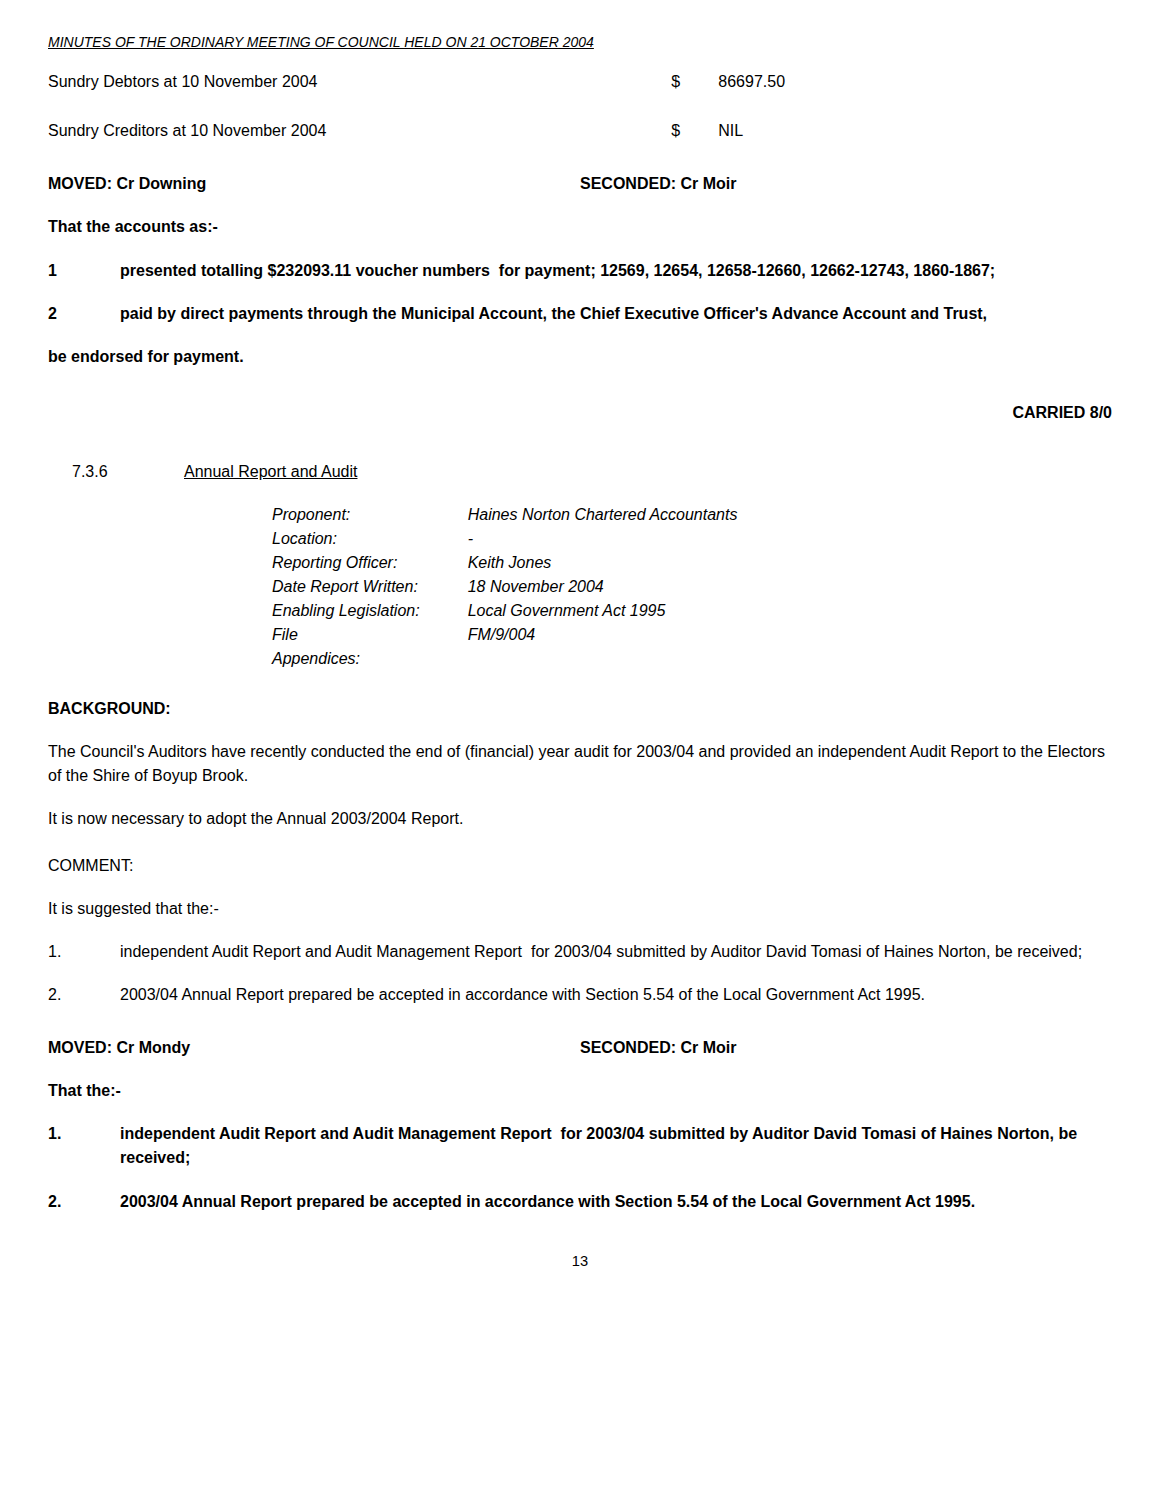MINUTES OF THE ORDINARY MEETING OF COUNCIL HELD ON 21 OCTOBER 2004
Sundry Debtors at 10 November 2004
$
86697.50
Sundry Creditors at 10 November 2004
$
NIL
MOVED: Cr Downing
SECONDED: Cr Moir
That the accounts as:-
1
presented totalling $232093.11 voucher numbers for payment; 12569, 12654, 12658-12660, 12662-12743, 1860-1867;
2
paid by direct payments through the Municipal Account, the Chief Executive Officer's Advance Account and Trust,
be endorsed for payment.
CARRIED 8/0
7.3.6
Annual Report and Audit
| Proponent: | Haines Norton Chartered Accountants |
| Location: | - |
| Reporting Officer: | Keith Jones |
| Date Report Written: | 18 November 2004 |
| Enabling Legislation: | Local Government Act 1995 |
| File | FM/9/004 |
| Appendices: | |
BACKGROUND:
The Council's Auditors have recently conducted the end of (financial) year audit for 2003/04 and provided an independent Audit Report to the Electors of the Shire of Boyup Brook.
It is now necessary to adopt the Annual 2003/2004 Report.
COMMENT:
It is suggested that the:-
1.
independent Audit Report and Audit Management Report for 2003/04 submitted by Auditor David Tomasi of Haines Norton, be received;
2.
2003/04 Annual Report prepared be accepted in accordance with Section 5.54 of the Local Government Act 1995.
MOVED: Cr Mondy
SECONDED: Cr Moir
That the:-
1.
independent Audit Report and Audit Management Report for 2003/04 submitted by Auditor David Tomasi of Haines Norton, be received;
2.
2003/04 Annual Report prepared be accepted in accordance with Section 5.54 of the Local Government Act 1995.
13